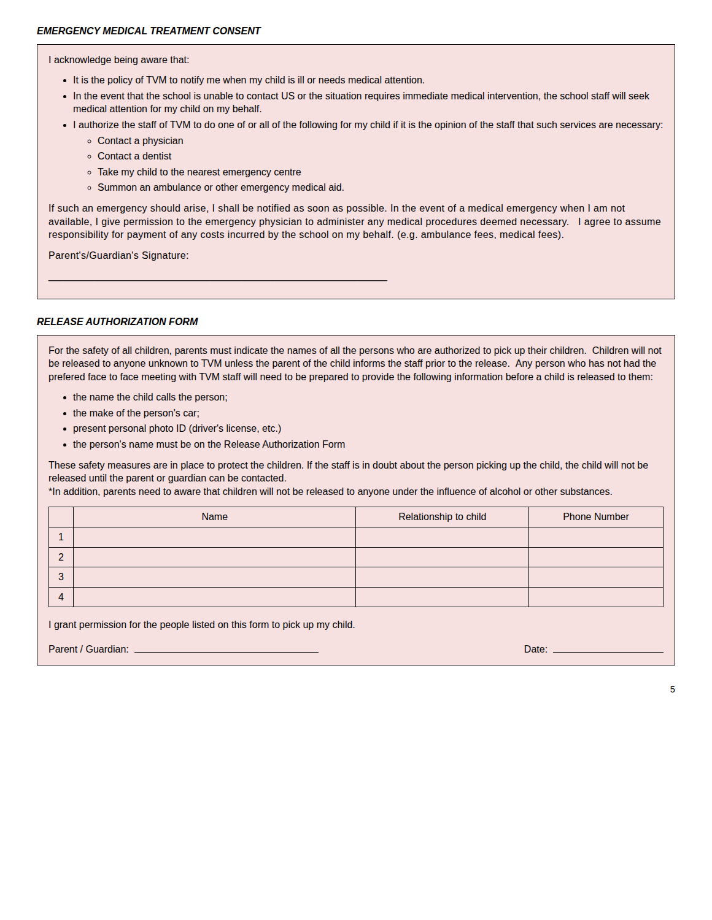EMERGENCY MEDICAL TREATMENT CONSENT
I acknowledge being aware that:
It is the policy of TVM to notify me when my child is ill or needs medical attention.
In the event that the school is unable to contact US or the situation requires immediate medical intervention, the school staff will seek medical attention for my child on my behalf.
I authorize the staff of TVM to do one of or all of the following for my child if it is the opinion of the staff that such services are necessary:
Contact a physician
Contact a dentist
Take my child to the nearest emergency centre
Summon an ambulance or other emergency medical aid.
If such an emergency should arise, I shall be notified as soon as possible. In the event of a medical emergency when I am not available, I give permission to the emergency physician to administer any medical procedures deemed necessary. I agree to assume responsibility for payment of any costs incurred by the school on my behalf. (e.g. ambulance fees, medical fees).
Parent's/Guardian's Signature:
______________________________________________________________
RELEASE AUTHORIZATION FORM
For the safety of all children, parents must indicate the names of all the persons who are authorized to pick up their children. Children will not be released to anyone unknown to TVM unless the parent of the child informs the staff prior to the release. Any person who has not had the prefered face to face meeting with TVM staff will need to be prepared to provide the following information before a child is released to them:
the name the child calls the person;
the make of the person's car;
present personal photo ID (driver's license, etc.)
the person's name must be on the Release Authorization Form
These safety measures are in place to protect the children. If the staff is in doubt about the person picking up the child, the child will not be released until the parent or guardian can be contacted.
*In addition, parents need to aware that children will not be released to anyone under the influence of alcohol or other substances.
| | Name | Relationship to child | Phone Number |
| --- | --- | --- | --- |
| 1 | | | |
| 2 | | | |
| 3 | | | |
| 4 | | | |
I grant permission for the people listed on this form to pick up my child.
Parent / Guardian: Date:
5